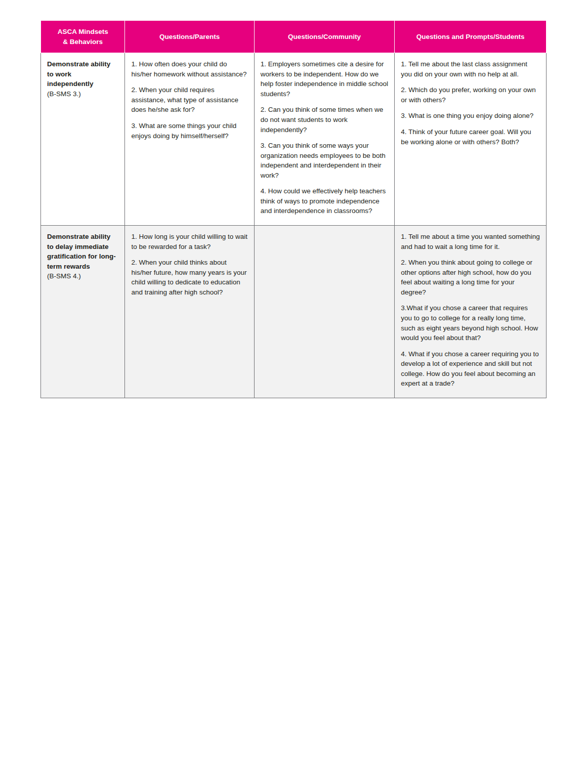| ASCA Mindsets & Behaviors | Questions/Parents | Questions/Community | Questions and Prompts/Students |
| --- | --- | --- | --- |
| Demonstrate ability to work independently (B-SMS 3.) | 1. How often does your child do his/her homework without assistance? 2. When your child requires assistance, what type of assistance does he/she ask for? 3. What are some things your child enjoys doing by himself/herself? | 1. Employers sometimes cite a desire for workers to be independent. How do we help foster independence in middle school students? 2. Can you think of some times when we do not want students to work independently? 3. Can you think of some ways your organization needs employees to be both independent and interdependent in their work? 4. How could we effectively help teachers think of ways to promote independence and interdependence in classrooms? | 1. Tell me about the last class assignment you did on your own with no help at all. 2. Which do you prefer, working on your own or with others? 3. What is one thing you enjoy doing alone? 4. Think of your future career goal. Will you be working alone or with others? Both? |
| Demonstrate ability to delay immediate gratification for long-term rewards (B-SMS 4.) | 1. How long is your child willing to wait to be rewarded for a task? 2. When your child thinks about his/her future, how many years is your child willing to dedicate to education and training after high school? | | 1. Tell me about a time you wanted something and had to wait a long time for it. 2. When you think about going to college or other options after high school, how do you feel about waiting a long time for your degree? 3.What if you chose a career that requires you to go to college for a really long time, such as eight years beyond high school. How would you feel about that? 4. What if you chose a career requiring you to develop a lot of experience and skill but not college. How do you feel about becoming an expert at a trade? |